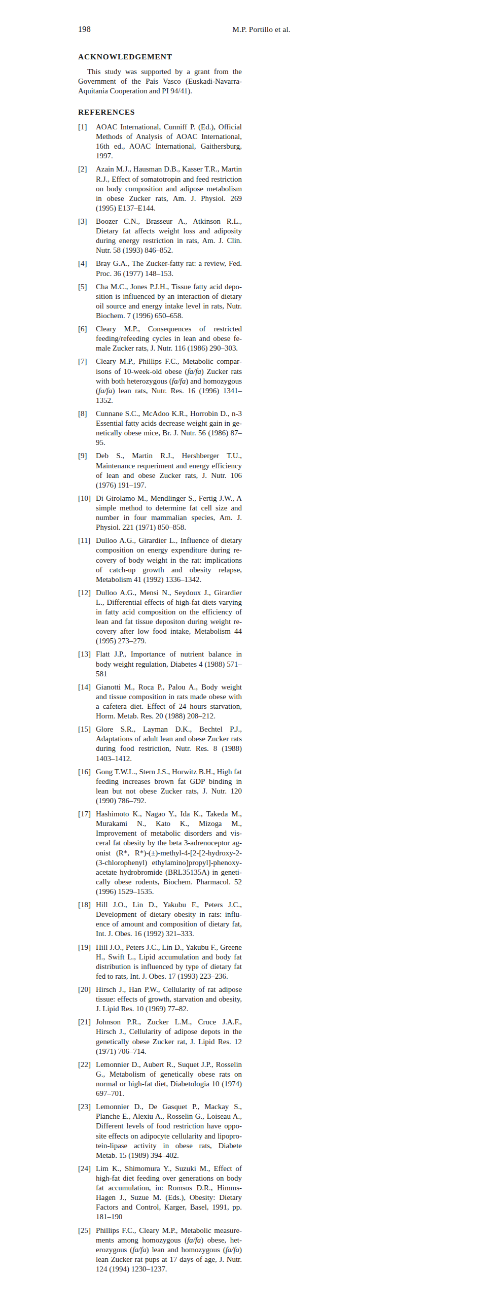198
M.P. Portillo et al.
Acknowledgement
This study was supported by a grant from the Government of the País Vasco (Euskadi-Navarra-Aquitania Cooperation and PI 94/41).
References
[1] AOAC International, Cunniff P. (Ed.), Official Methods of Analysis of AOAC International, 16th ed., AOAC International, Gaithersburg, 1997.
[2] Azain M.J., Hausman D.B., Kasser T.R., Martin R.J., Effect of somatotropin and feed restriction on body composition and adipose metabolism in obese Zucker rats, Am. J. Physiol. 269 (1995) E137–E144.
[3] Boozer C.N., Brasseur A., Atkinson R.L., Dietary fat affects weight loss and adiposity during energy restriction in rats, Am. J. Clin. Nutr. 58 (1993) 846–852.
[4] Bray G.A., The Zucker-fatty rat: a review, Fed. Proc. 36 (1977) 148–153.
[5] Cha M.C., Jones P.J.H., Tissue fatty acid deposition is influenced by an interaction of dietary oil source and energy intake level in rats, Nutr. Biochem. 7 (1996) 650–658.
[6] Cleary M.P., Consequences of restricted feeding/refeeding cycles in lean and obese female Zucker rats, J. Nutr. 116 (1986) 290–303.
[7] Cleary M.P., Phillips F.C., Metabolic comparisons of 10-week-old obese (fa/fa) Zucker rats with both heterozygous (fa/fa) and homozygous (fa/fa) lean rats, Nutr. Res. 16 (1996) 1341–1352.
[8] Cunnane S.C., McAdoo K.R., Horrobin D., n-3 Essential fatty acids decrease weight gain in genetically obese mice, Br. J. Nutr. 56 (1986) 87–95.
[9] Deb S., Martin R.J., Hershberger T.U., Maintenance requeriment and energy efficiency of lean and obese Zucker rats, J. Nutr. 106 (1976) 191–197.
[10] Di Girolamo M., Mendlinger S., Fertig J.W., A simple method to determine fat cell size and number in four mammalian species, Am. J. Physiol. 221 (1971) 850–858.
[11] Dulloo A.G., Girardier L., Influence of dietary composition on energy expenditure during recovery of body weight in the rat: implications of catch-up growth and obesity relapse, Metabolism 41 (1992) 1336–1342.
[12] Dulloo A.G., Mensi N., Seydoux J., Girardier L., Differential effects of high-fat diets varying in fatty acid composition on the efficiency of lean and fat tissue depositon during weight recovery after low food intake, Metabolism 44 (1995) 273–279.
[13] Flatt J.P., Importance of nutrient balance in body weight regulation, Diabetes 4 (1988) 571–581
[14] Gianotti M., Roca P., Palou A., Body weight and tissue composition in rats made obese with a cafetera diet. Effect of 24 hours starvation, Horm. Metab. Res. 20 (1988) 208–212.
[15] Glore S.R., Layman D.K., Bechtel P.J., Adaptations of adult lean and obese Zucker rats during food restriction, Nutr. Res. 8 (1988) 1403–1412.
[16] Gong T.W.L., Stern J.S., Horwitz B.H., High fat feeding increases brown fat GDP binding in lean but not obese Zucker rats, J. Nutr. 120 (1990) 786–792.
[17] Hashimoto K., Nagao Y., Ida K., Takeda M., Murakami N., Kato K., Mizoga M., Improvement of metabolic disorders and visceral fat obesity by the beta 3-adrenoceptor agonist (R*, R*)-(±)-methyl-4-[2-[2-hydroxy-2-(3-chlorophenyl) ethylamino]propyl]-phenoxyacetate hydrobromide (BRL35135A) in genetically obese rodents, Biochem. Pharmacol. 52 (1996) 1529–1535.
[18] Hill J.O., Lin D., Yakubu F., Peters J.C., Development of dietary obesity in rats: influence of amount and composition of dietary fat, Int. J. Obes. 16 (1992) 321–333.
[19] Hill J.O., Peters J.C., Lin D., Yakubu F., Greene H., Swift L., Lipid accumulation and body fat distribution is influenced by type of dietary fat fed to rats, Int. J. Obes. 17 (1993) 223–236.
[20] Hirsch J., Han P.W., Cellularity of rat adipose tissue: effects of growth, starvation and obesity, J. Lipid Res. 10 (1969) 77–82.
[21] Johnson P.R., Zucker L.M., Cruce J.A.F., Hirsch J., Cellularity of adipose depots in the genetically obese Zucker rat, J. Lipid Res. 12 (1971) 706–714.
[22] Lemonnier D., Aubert R., Suquet J.P., Rosselin G., Metabolism of genetically obese rats on normal or high-fat diet, Diabetologia 10 (1974) 697–701.
[23] Lemonnier D., De Gasquet P., Mackay S., Planche E., Alexiu A., Rosselin G., Loiseau A., Different levels of food restriction have opposite effects on adipocyte cellularity and lipoprotein-lipase activity in obese rats, Diabete Metab. 15 (1989) 394–402.
[24] Lim K., Shimomura Y., Suzuki M., Effect of high-fat diet feeding over generations on body fat accumulation, in: Romsos D.R., Himms-Hagen J., Suzue M. (Eds.), Obesity: Dietary Factors and Control, Karger, Basel, 1991, pp. 181–190
[25] Phillips F.C., Cleary M.P., Metabolic measurements among homozygous (fa/fa) obese, heterozygous (fa/fa) lean and homozygous (fa/fa) lean Zucker rat pups at 17 days of age, J. Nutr. 124 (1994) 1230–1237.